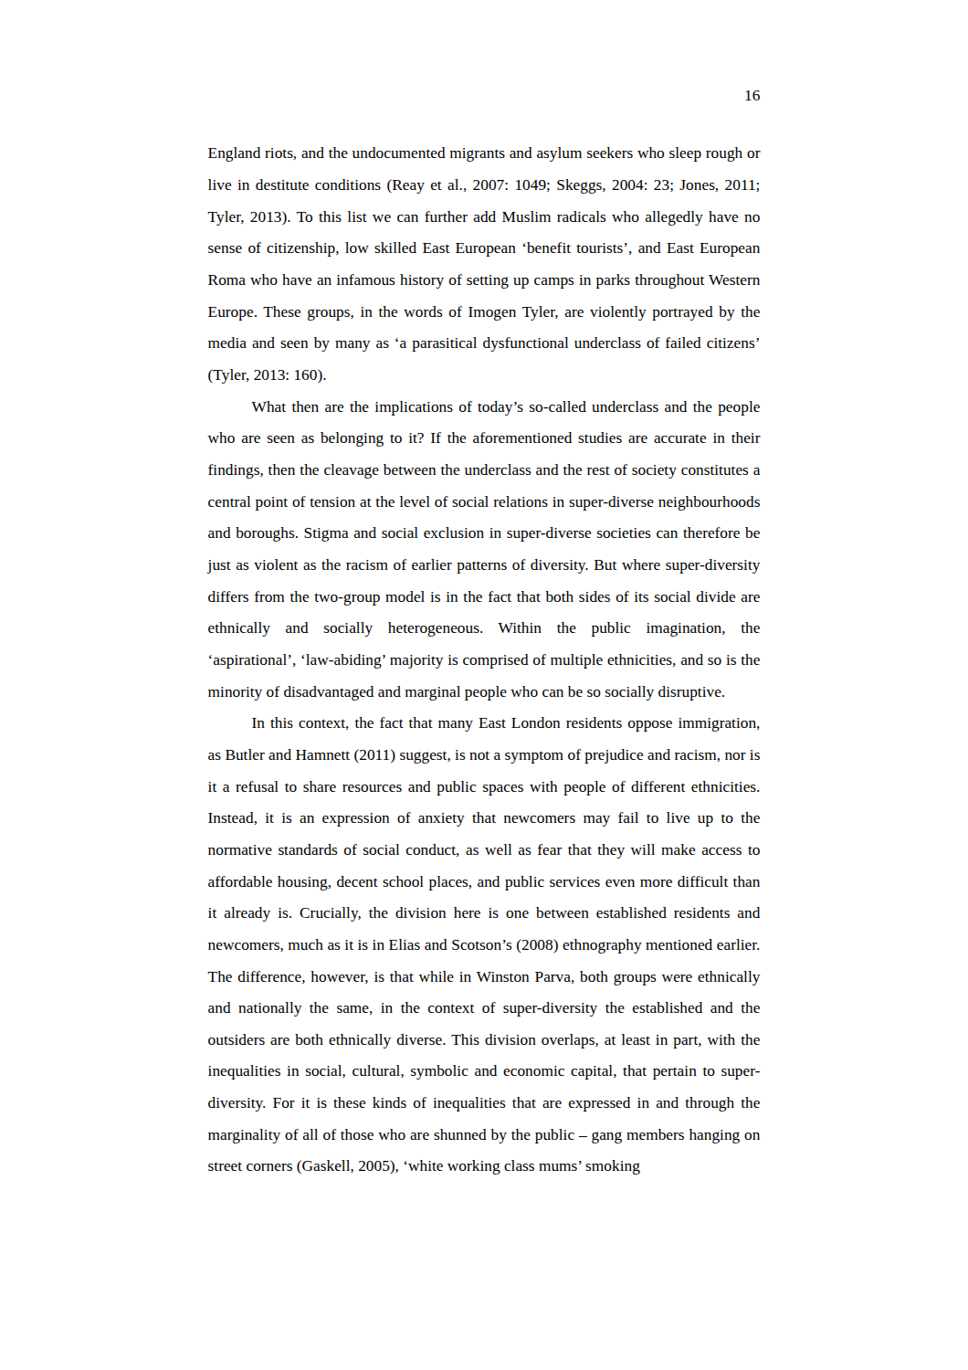16
England riots, and the undocumented migrants and asylum seekers who sleep rough or live in destitute conditions (Reay et al., 2007: 1049; Skeggs, 2004: 23; Jones, 2011; Tyler, 2013). To this list we can further add Muslim radicals who allegedly have no sense of citizenship, low skilled East European ‘benefit tourists’, and East European Roma who have an infamous history of setting up camps in parks throughout Western Europe. These groups, in the words of Imogen Tyler, are violently portrayed by the media and seen by many as ‘a parasitical dysfunctional underclass of failed citizens’ (Tyler, 2013: 160).
What then are the implications of today’s so-called underclass and the people who are seen as belonging to it? If the aforementioned studies are accurate in their findings, then the cleavage between the underclass and the rest of society constitutes a central point of tension at the level of social relations in super-diverse neighbourhoods and boroughs. Stigma and social exclusion in super-diverse societies can therefore be just as violent as the racism of earlier patterns of diversity. But where super-diversity differs from the two-group model is in the fact that both sides of its social divide are ethnically and socially heterogeneous. Within the public imagination, the ‘aspirational’, ‘law-abiding’ majority is comprised of multiple ethnicities, and so is the minority of disadvantaged and marginal people who can be so socially disruptive.
In this context, the fact that many East London residents oppose immigration, as Butler and Hamnett (2011) suggest, is not a symptom of prejudice and racism, nor is it a refusal to share resources and public spaces with people of different ethnicities. Instead, it is an expression of anxiety that newcomers may fail to live up to the normative standards of social conduct, as well as fear that they will make access to affordable housing, decent school places, and public services even more difficult than it already is. Crucially, the division here is one between established residents and newcomers, much as it is in Elias and Scotson’s (2008) ethnography mentioned earlier. The difference, however, is that while in Winston Parva, both groups were ethnically and nationally the same, in the context of super-diversity the established and the outsiders are both ethnically diverse. This division overlaps, at least in part, with the inequalities in social, cultural, symbolic and economic capital, that pertain to super-diversity. For it is these kinds of inequalities that are expressed in and through the marginality of all of those who are shunned by the public – gang members hanging on street corners (Gaskell, 2005), ‘white working class mums’ smoking